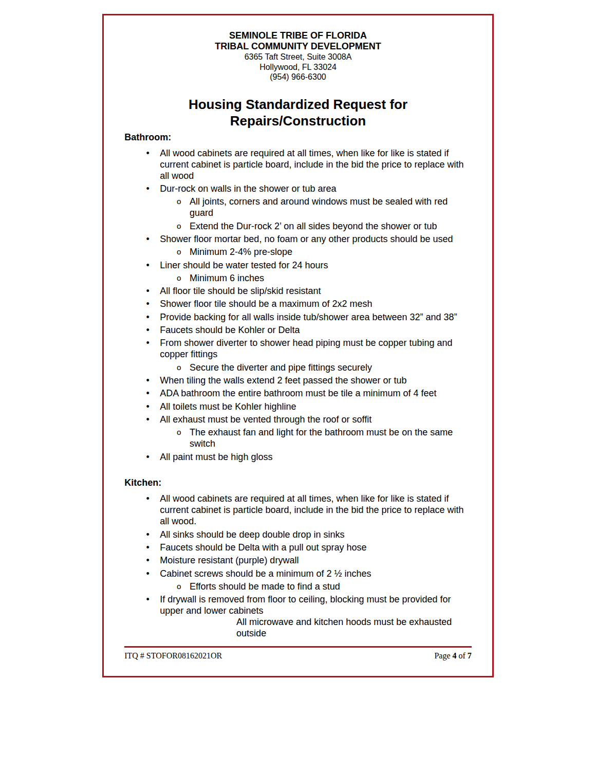SEMINOLE TRIBE OF FLORIDA
TRIBAL COMMUNITY DEVELOPMENT
6365 Taft Street, Suite 3008A
Hollywood, FL 33024
(954) 966-6300
Housing Standardized Request for Repairs/Construction
Bathroom:
All wood cabinets are required at all times, when like for like is stated if current cabinet is particle board, include in the bid the price to replace with all wood
Dur-rock on walls in the shower or tub area
All joints, corners and around windows must be sealed with red guard
Extend the Dur-rock 2’ on all sides beyond the shower or tub
Shower floor mortar bed, no foam or any other products should be used
Minimum 2-4% pre-slope
Liner should be water tested for 24 hours
Minimum 6 inches
All floor tile should be slip/skid resistant
Shower floor tile should be a maximum of 2x2 mesh
Provide backing for all walls inside tub/shower area between 32” and 38”
Faucets should be Kohler or Delta
From shower diverter to shower head piping must be copper tubing and copper fittings
Secure the diverter and pipe fittings securely
When tiling the walls extend 2 feet passed the shower or tub
ADA bathroom the entire bathroom must be tile a minimum of 4 feet
All toilets must be Kohler highline
All exhaust must be vented through the roof or soffit
The exhaust fan and light for the bathroom must be on the same switch
All paint must be high gloss
Kitchen:
All wood cabinets are required at all times, when like for like is stated if current cabinet is particle board, include in the bid the price to replace with all wood.
All sinks should be deep double drop in sinks
Faucets should be Delta with a pull out spray hose
Moisture resistant (purple) drywall
Cabinet screws should be a minimum of 2 ½ inches
Efforts should be made to find a stud
If drywall is removed from floor to ceiling, blocking must be provided for upper and lower cabinets
All microwave and kitchen hoods must be exhausted outside
ITQ # STOFOR08162021OR
Page 4 of 7